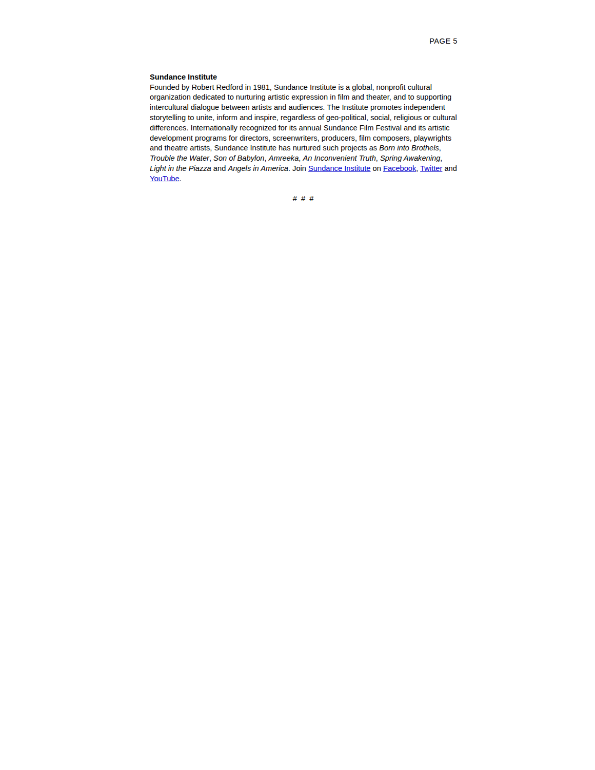PAGE 5
Sundance Institute
Founded by Robert Redford in 1981, Sundance Institute is a global, nonprofit cultural organization dedicated to nurturing artistic expression in film and theater, and to supporting intercultural dialogue between artists and audiences. The Institute promotes independent storytelling to unite, inform and inspire, regardless of geo-political, social, religious or cultural differences. Internationally recognized for its annual Sundance Film Festival and its artistic development programs for directors, screenwriters, producers, film composers, playwrights and theatre artists, Sundance Institute has nurtured such projects as Born into Brothels, Trouble the Water, Son of Babylon, Amreeka, An Inconvenient Truth, Spring Awakening, Light in the Piazza and Angels in America. Join Sundance Institute on Facebook, Twitter and YouTube.
# # #